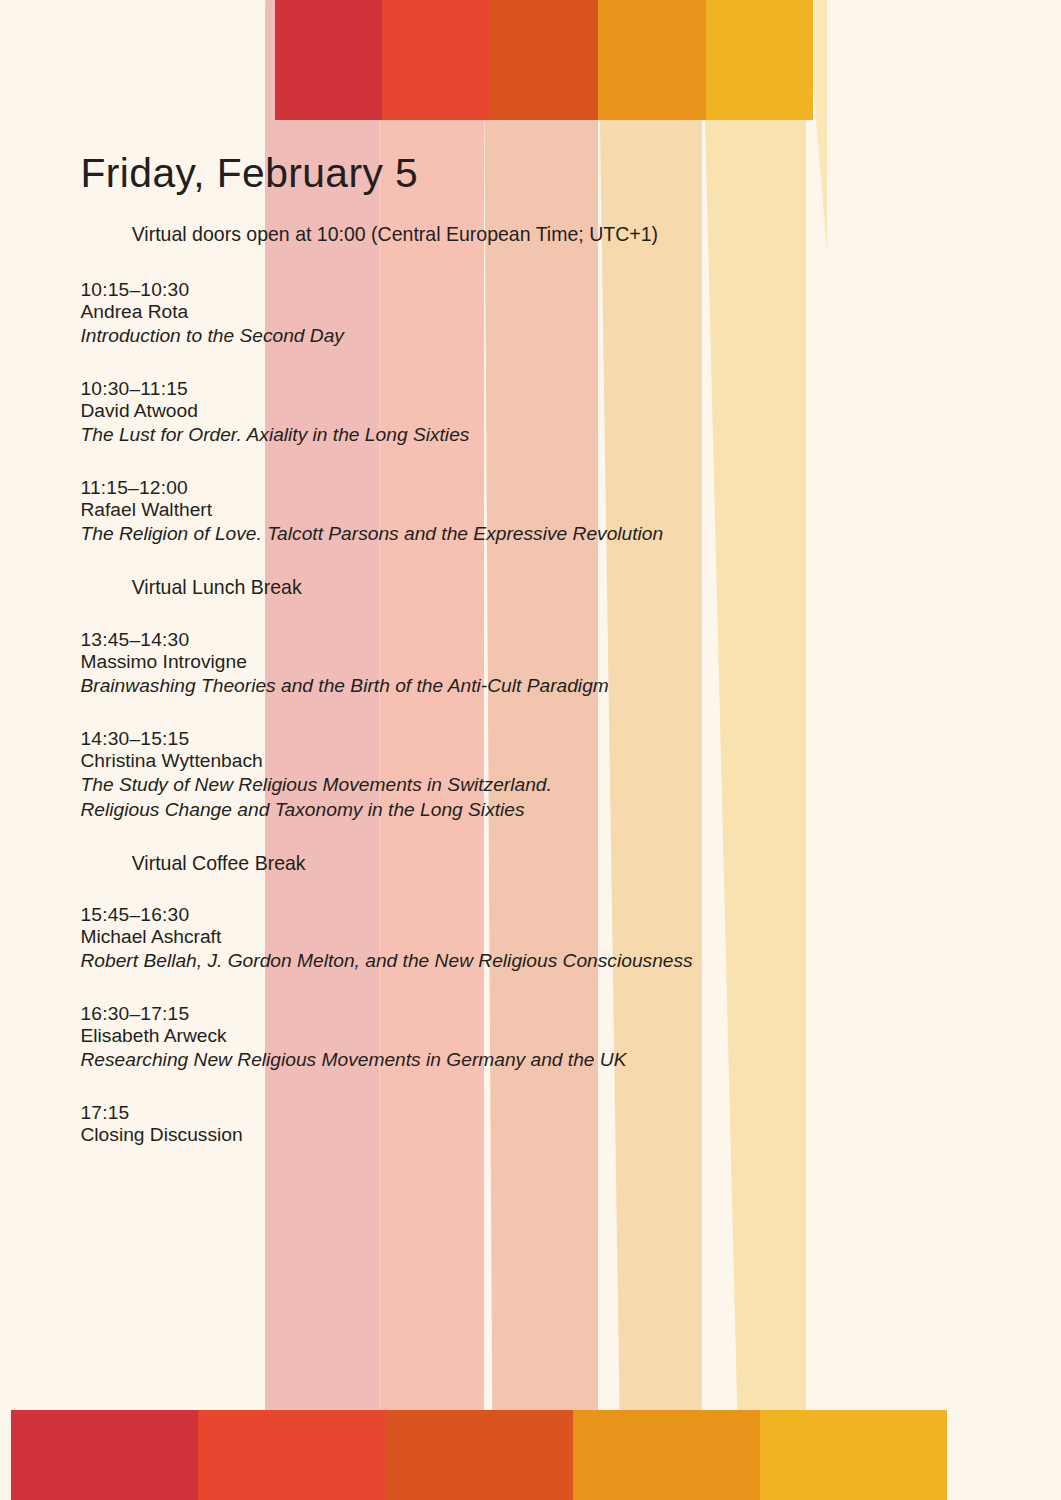Friday, February 5
Virtual doors open at 10:00 (Central European Time; UTC+1)
10:15–10:30 Andrea Rota Introduction to the Second Day
10:30–11:15 David Atwood The Lust for Order. Axiality in the Long Sixties
11:15–12:00 Rafael Walthert The Religion of Love. Talcott Parsons and the Expressive Revolution
Virtual Lunch Break
13:45–14:30 Massimo Introvigne Brainwashing Theories and the Birth of the Anti-Cult Paradigm
14:30–15:15 Christina Wyttenbach The Study of New Religious Movements in Switzerland.
Religious Change and Taxonomy in the Long Sixties
Virtual Coffee Break
15:45–16:30 Michael Ashcraft Robert Bellah, J. Gordon Melton, and the New Religious Consciousness
16:30–17:15 Elisabeth Arweck Researching New Religious Movements in Germany and the UK
17:15 Closing Discussion